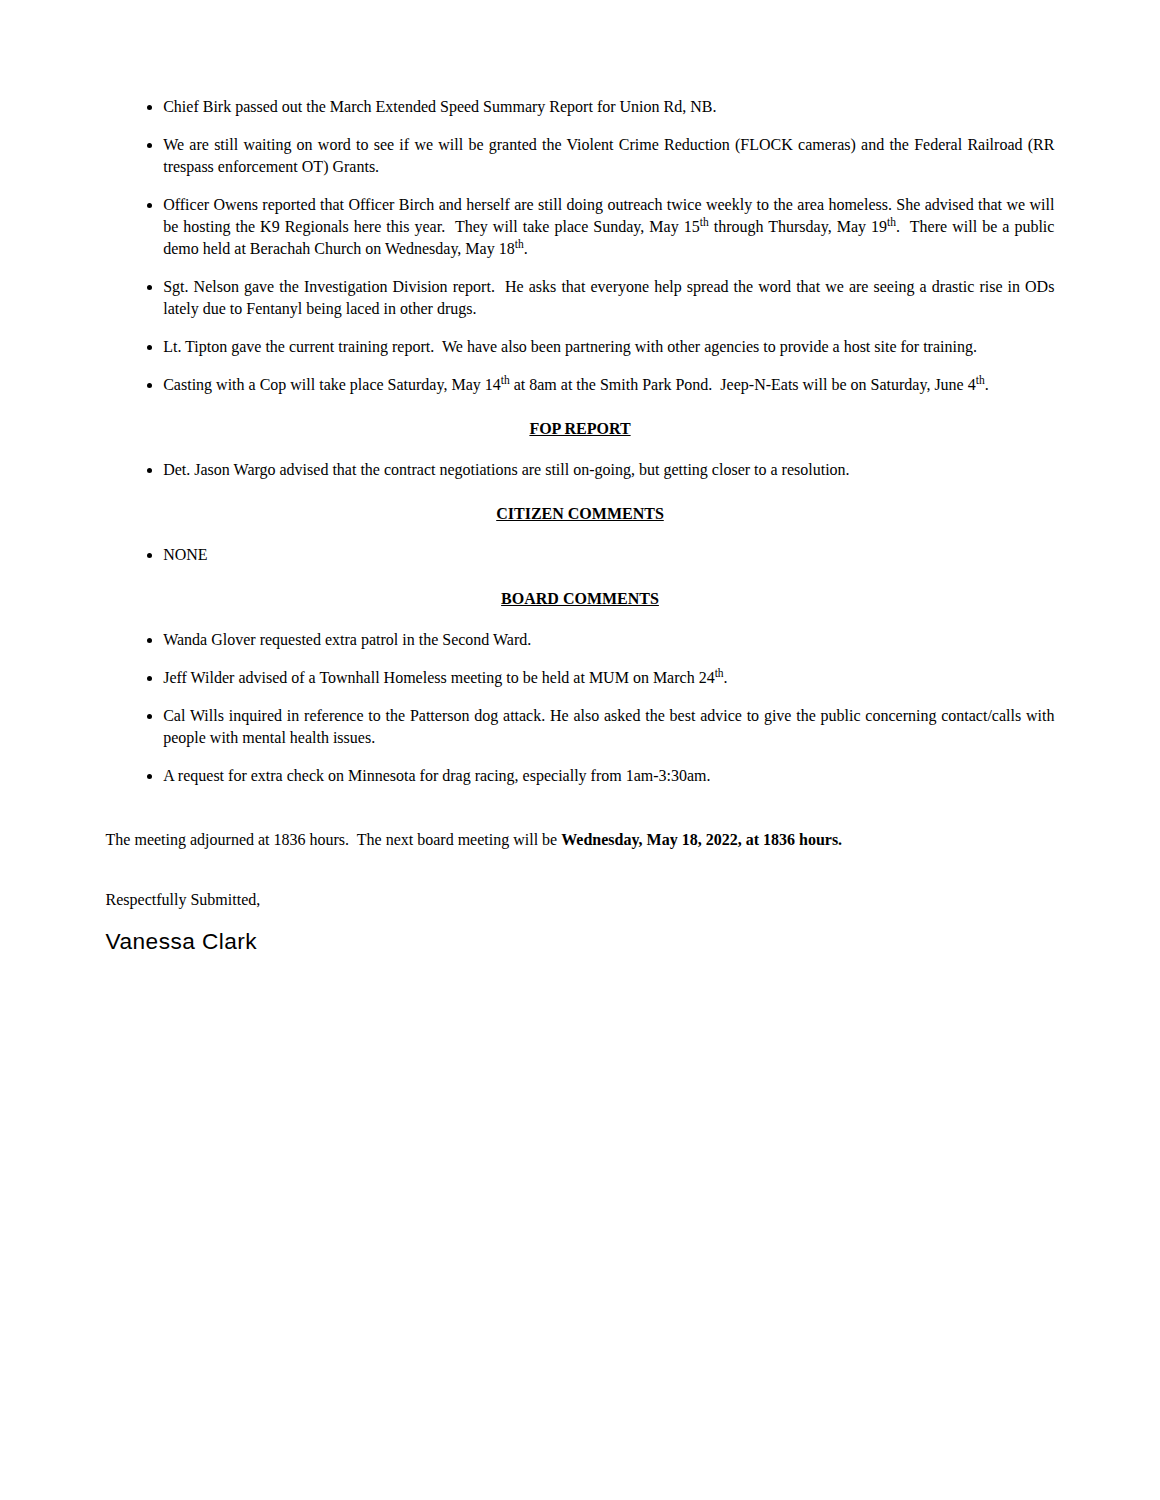Chief Birk passed out the March Extended Speed Summary Report for Union Rd, NB.
We are still waiting on word to see if we will be granted the Violent Crime Reduction (FLOCK cameras) and the Federal Railroad (RR trespass enforcement OT) Grants.
Officer Owens reported that Officer Birch and herself are still doing outreach twice weekly to the area homeless. She advised that we will be hosting the K9 Regionals here this year. They will take place Sunday, May 15th through Thursday, May 19th. There will be a public demo held at Berachah Church on Wednesday, May 18th.
Sgt. Nelson gave the Investigation Division report. He asks that everyone help spread the word that we are seeing a drastic rise in ODs lately due to Fentanyl being laced in other drugs.
Lt. Tipton gave the current training report. We have also been partnering with other agencies to provide a host site for training.
Casting with a Cop will take place Saturday, May 14th at 8am at the Smith Park Pond. Jeep-N-Eats will be on Saturday, June 4th.
FOP REPORT
Det. Jason Wargo advised that the contract negotiations are still on-going, but getting closer to a resolution.
CITIZEN COMMENTS
NONE
BOARD COMMENTS
Wanda Glover requested extra patrol in the Second Ward.
Jeff Wilder advised of a Townhall Homeless meeting to be held at MUM on March 24th.
Cal Wills inquired in reference to the Patterson dog attack. He also asked the best advice to give the public concerning contact/calls with people with mental health issues.
A request for extra check on Minnesota for drag racing, especially from 1am-3:30am.
The meeting adjourned at 1836 hours. The next board meeting will be Wednesday, May 18, 2022, at 1836 hours.
Respectfully Submitted,
Vanessa Clark